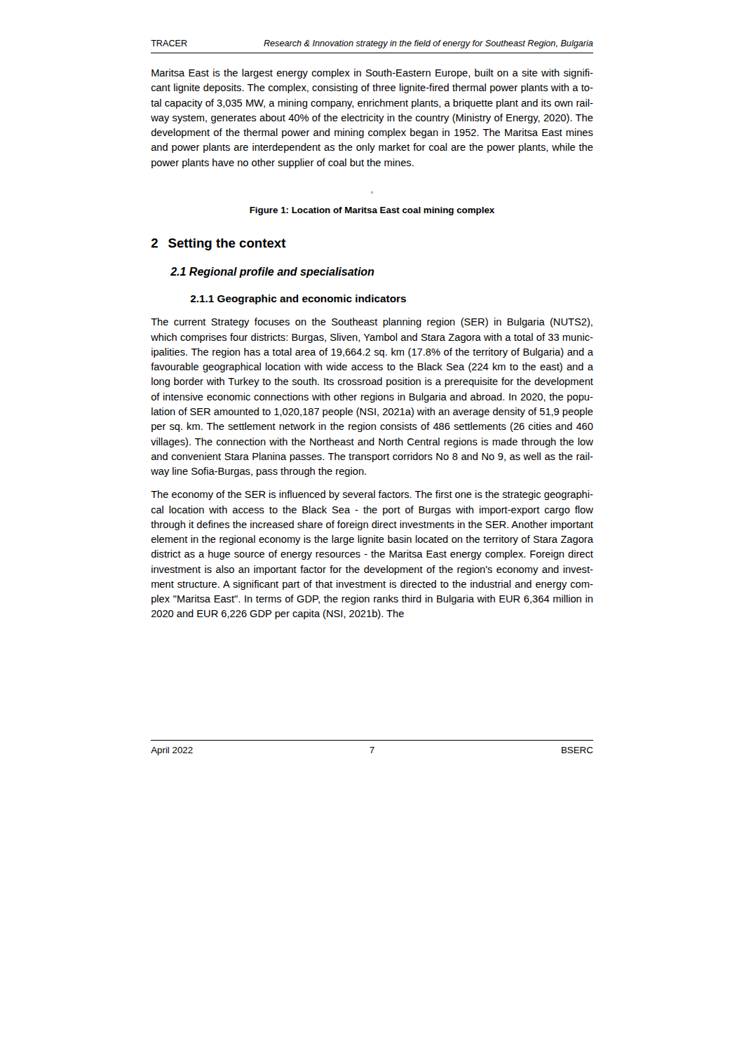TRACER Research & Innovation strategy in the field of energy for Southeast Region, Bulgaria
Maritsa East is the largest energy complex in South-Eastern Europe, built on a site with significant lignite deposits. The complex, consisting of three lignite-fired thermal power plants with a total capacity of 3,035 MW, a mining company, enrichment plants, a briquette plant and its own railway system, generates about 40% of the electricity in the country (Ministry of Energy, 2020). The development of the thermal power and mining complex began in 1952. The Maritsa East mines and power plants are interdependent as the only market for coal are the power plants, while the power plants have no other supplier of coal but the mines.
Figure 1: Location of Maritsa East coal mining complex
2 Setting the context
2.1 Regional profile and specialisation
2.1.1 Geographic and economic indicators
The current Strategy focuses on the Southeast planning region (SER) in Bulgaria (NUTS2), which comprises four districts: Burgas, Sliven, Yambol and Stara Zagora with a total of 33 municipalities. The region has a total area of 19,664.2 sq. km (17.8% of the territory of Bulgaria) and a favourable geographical location with wide access to the Black Sea (224 km to the east) and a long border with Turkey to the south. Its crossroad position is a prerequisite for the development of intensive economic connections with other regions in Bulgaria and abroad. In 2020, the population of SER amounted to 1,020,187 people (NSI, 2021a) with an average density of 51,9 people per sq. km. The settlement network in the region consists of 486 settlements (26 cities and 460 villages). The connection with the Northeast and North Central regions is made through the low and convenient Stara Planina passes. The transport corridors No 8 and No 9, as well as the railway line Sofia-Burgas, pass through the region.
The economy of the SER is influenced by several factors. The first one is the strategic geographical location with access to the Black Sea - the port of Burgas with import-export cargo flow through it defines the increased share of foreign direct investments in the SER. Another important element in the regional economy is the large lignite basin located on the territory of Stara Zagora district as a huge source of energy resources - the Maritsa East energy complex. Foreign direct investment is also an important factor for the development of the region's economy and investment structure. A significant part of that investment is directed to the industrial and energy complex "Maritsa East". In terms of GDP, the region ranks third in Bulgaria with EUR 6,364 million in 2020 and EUR 6,226 GDP per capita (NSI, 2021b). The
April 2022 7 BSERC